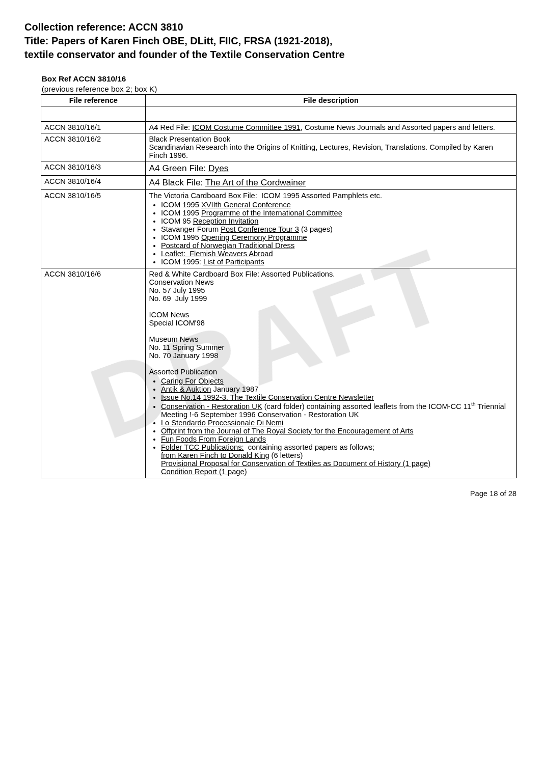DRAFT
Collection reference: ACCN 3810
Title: Papers of Karen Finch OBE, DLitt, FIIC, FRSA (1921-2018),
textile conservator and founder of the Textile Conservation Centre
Box Ref ACCN 3810/16
(previous reference box 2; box K)
| File reference | File description |
| --- | --- |
| ACCN 3810/16/1 | A4 Red File: ICOM Costume Committee 1991 , Costume News Journals and Assorted papers and letters. |
| ACCN 3810/16/2 | Black Presentation Book Scandinavian Research into the Origins of Knitting, Lectures, Revision, Translations. Compiled by Karen Finch 1996. |
| ACCN 3810/16/3 | A4 Green File: Dyes |
| ACCN 3810/16/4 | A4 Black File: The Art of the Cordwainer |
| ACCN 3810/16/5 | The Victoria Cardboard Box File: ICOM 1995 Assorted Pamphlets etc. ICOM 1995 XVIIth General Conference ICOM 1995 Programme of the International Committee ICOM 95 Reception Invitation Stavanger Forum Post Conference Tour 3 (3 pages) ICOM 1995 Opening Ceremony Programme Postcard of Norwegian Traditional Dress Leaflet: Flemish Weavers Abroad ICOM 1995: List of Participants |
| ACCN 3810/16/6 | Red & White Cardboard Box File: Assorted Publications. Conservation News No. 57 July 1995 No. 69 July 1999 ICOM News Special ICOM'98 Museum News No. 11 Spring Summer No. 70 January 1998 Assorted Publication Caring For Objects Antik & Auktion January 1987 Issue No.14 1992-3. The Textile Conservation Centre Newsletter Conservation - Restoration UK (card folder) containing assorted leaflets from the ICOM-CC 11 th Triennial Meeting !-6 September 1996 Conservation - Restoration UK Lo Stendardo Processionale Di Nemi Offprint from the Journal of The Royal Society for the Encouragement of Arts Fun Foods From Foreign Lands Folder TCC Publications: containing assorted papers as follows; from Karen Finch to Donald King (6 letters) Provisional Proposal for Conservation of Textiles as Document of History (1 page) Condition Report (1 page) |
Page 18 of 28